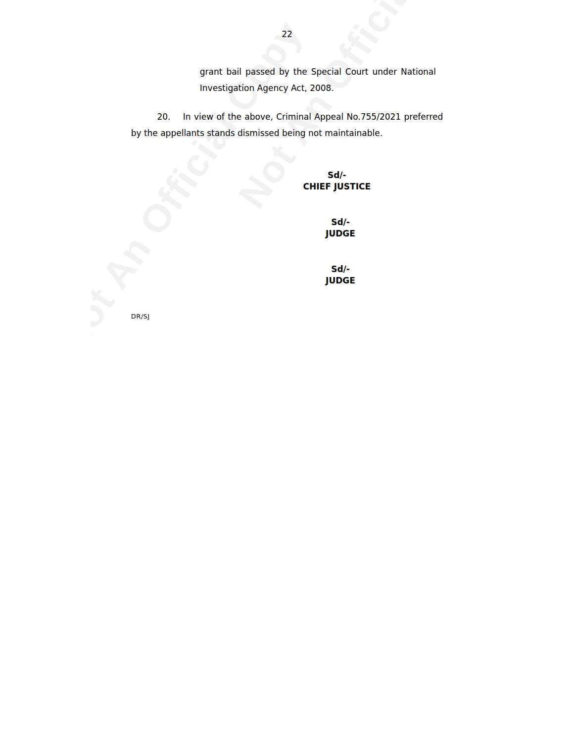Not An Official Copy Not An Official Copy
22
grant bail passed by the Special Court under National Investigation Agency Act, 2008.
20. In view of the above, Criminal Appeal No.755/2021 preferred by the appellants stands dismissed being not maintainable.
Sd/-
CHIEF JUSTICE
Sd/-
JUDGE
Sd/-
JUDGE
DR/SJ